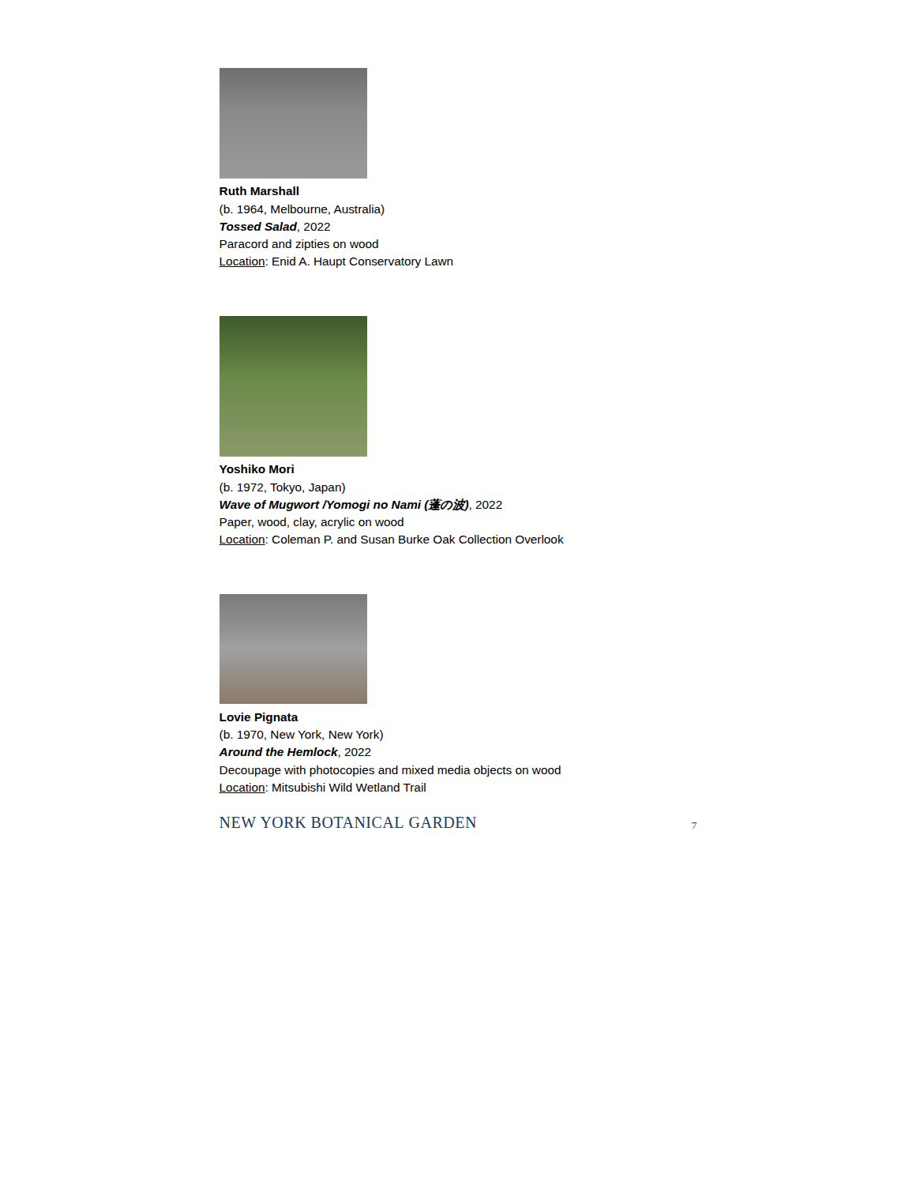Ruth Marshall
(b. 1964, Melbourne, Australia)
Tossed Salad, 2022
Paracord and zipties on wood
Location: Enid A. Haupt Conservatory Lawn
Yoshiko Mori
(b. 1972, Tokyo, Japan)
Wave of Mugwort /Yomogi no Nami (蓬の波), 2022
Paper, wood, clay, acrylic on wood
Location: Coleman P. and Susan Burke Oak Collection Overlook
Lovie Pignata
(b. 1970, New York, New York)
Around the Hemlock, 2022
Decoupage with photocopies and mixed media objects on wood
Location: Mitsubishi Wild Wetland Trail
NEW YORK BOTANICAL GARDEN
7